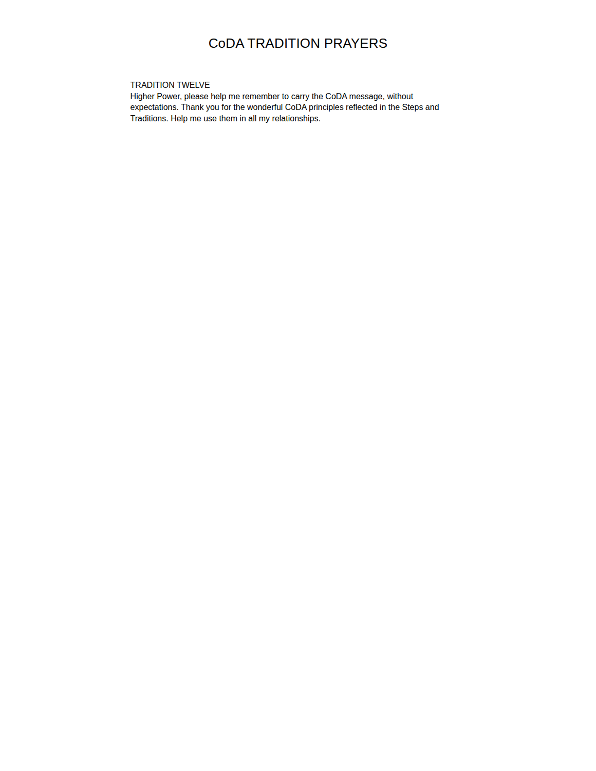CoDA TRADITION PRAYERS
TRADITION TWELVE
Higher Power, please help me remember to carry the CoDA message, without expectations. Thank you for the wonderful CoDA principles reflected in the Steps and Traditions. Help me use them in all my relationships.